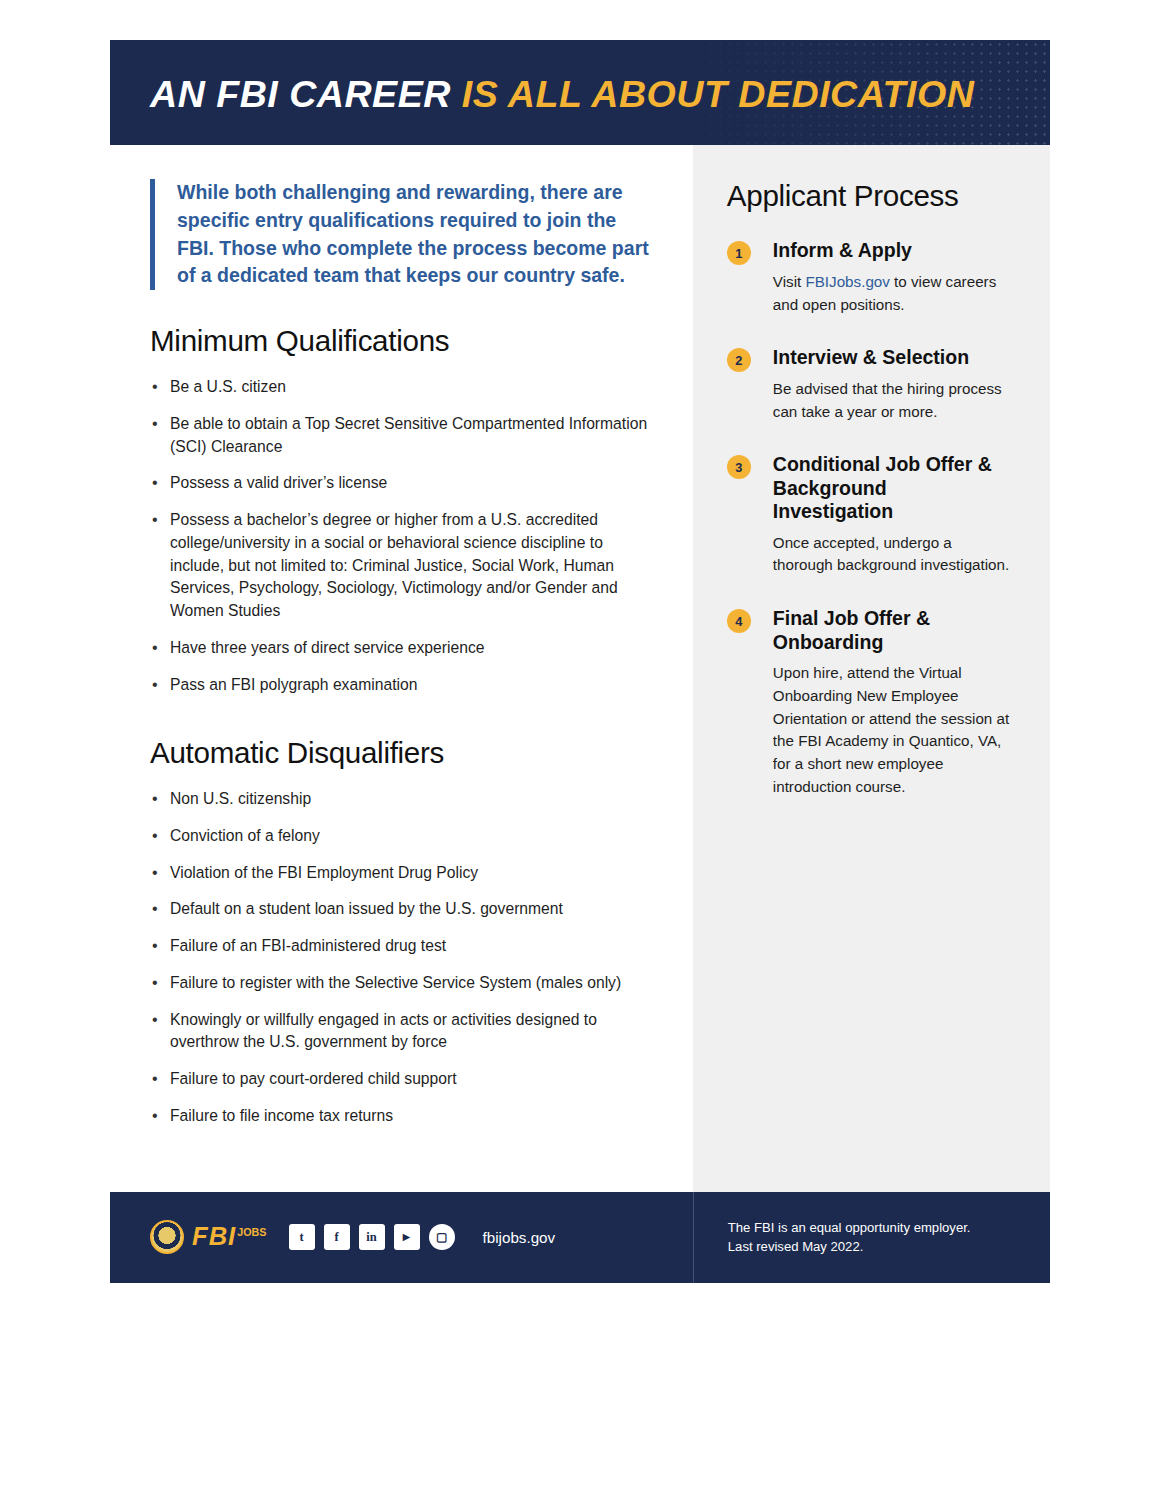An FBI Career Is All About Dedication
While both challenging and rewarding, there are specific entry qualifications required to join the FBI. Those who complete the process become part of a dedicated team that keeps our country safe.
Minimum Qualifications
Be a U.S. citizen
Be able to obtain a Top Secret Sensitive Compartmented Information (SCI) Clearance
Possess a valid driver’s license
Possess a bachelor’s degree or higher from a U.S. accredited college/university in a social or behavioral science discipline to include, but not limited to: Criminal Justice, Social Work, Human Services, Psychology, Sociology, Victimology and/or Gender and Women Studies
Have three years of direct service experience
Pass an FBI polygraph examination
Automatic Disqualifiers
Non U.S. citizenship
Conviction of a felony
Violation of the FBI Employment Drug Policy
Default on a student loan issued by the U.S. government
Failure of an FBI-administered drug test
Failure to register with the Selective Service System (males only)
Knowingly or willfully engaged in acts or activities designed to overthrow the U.S. government by force
Failure to pay court-ordered child support
Failure to file income tax returns
Applicant Process
Inform & Apply
Visit FBIJobs.gov to view careers and open positions.
Interview & Selection
Be advised that the hiring process can take a year or more.
Conditional Job Offer & Background Investigation
Once accepted, undergo a thorough background investigation.
Final Job Offer & Onboarding
Upon hire, attend the Virtual Onboarding New Employee Orientation or attend the session at the FBI Academy in Quantico, VA, for a short new employee introduction course.
FBIJOBS
t f in ► ▢
fbijobs.gov
The FBI is an equal opportunity employer.
Last revised May 2022.